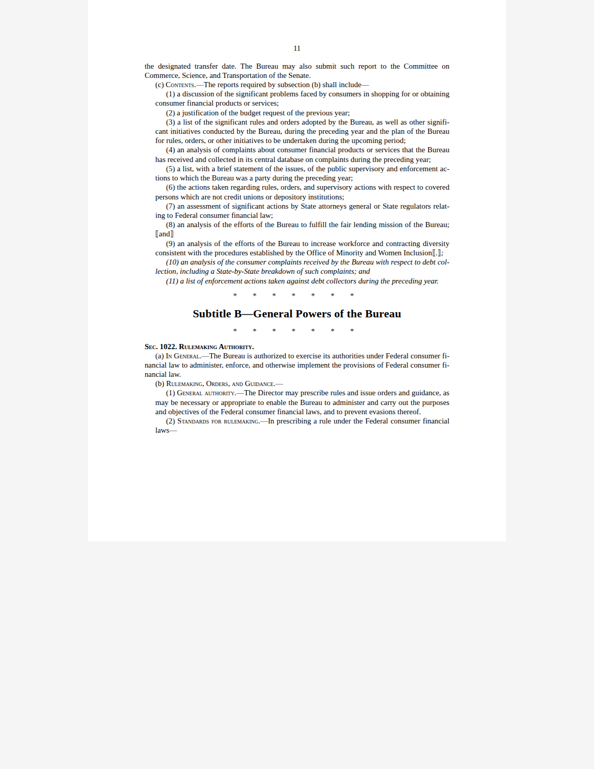11
the designated transfer date. The Bureau may also submit such report to the Committee on Commerce, Science, and Transportation of the Senate.
(c) Contents.—The reports required by subsection (b) shall include—
(1) a discussion of the significant problems faced by consumers in shopping for or obtaining consumer financial products or services;
(2) a justification of the budget request of the previous year;
(3) a list of the significant rules and orders adopted by the Bureau, as well as other significant initiatives conducted by the Bureau, during the preceding year and the plan of the Bureau for rules, orders, or other initiatives to be undertaken during the upcoming period;
(4) an analysis of complaints about consumer financial products or services that the Bureau has received and collected in its central database on complaints during the preceding year;
(5) a list, with a brief statement of the issues, of the public supervisory and enforcement actions to which the Bureau was a party during the preceding year;
(6) the actions taken regarding rules, orders, and supervisory actions with respect to covered persons which are not credit unions or depository institutions;
(7) an assessment of significant actions by State attorneys general or State regulators relating to Federal consumer financial law;
(8) an analysis of the efforts of the Bureau to fulfill the fair lending mission of the Bureau; ⟦and⟧
(9) an analysis of the efforts of the Bureau to increase workforce and contracting diversity consistent with the procedures established by the Office of Minority and Women Inclusion⟦.⟧;
(10) an analysis of the consumer complaints received by the Bureau with respect to debt collection, including a State-by-State breakdown of such complaints; and
(11) a list of enforcement actions taken against debt collectors during the preceding year.
* * * * * * *
Subtitle B—General Powers of the Bureau
* * * * * * *
Sec. 1022. Rulemaking Authority.
(a) In General.—The Bureau is authorized to exercise its authorities under Federal consumer financial law to administer, enforce, and otherwise implement the provisions of Federal consumer financial law.
(b) Rulemaking, Orders, and Guidance.—
(1) General authority.—The Director may prescribe rules and issue orders and guidance, as may be necessary or appropriate to enable the Bureau to administer and carry out the purposes and objectives of the Federal consumer financial laws, and to prevent evasions thereof.
(2) Standards for rulemaking.—In prescribing a rule under the Federal consumer financial laws—